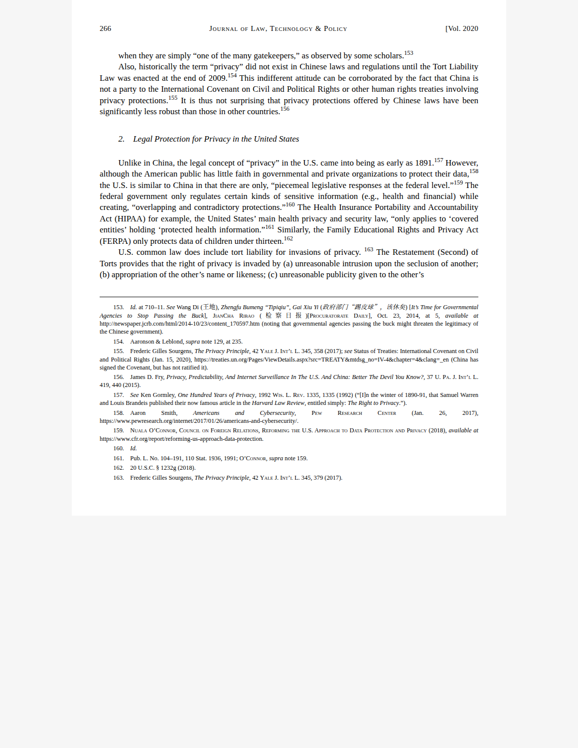266 Journal of Law, Technology & Policy [Vol. 2020
when they are simply “one of the many gatekeepers,” as observed by some scholars.153
Also, historically the term “privacy” did not exist in Chinese laws and regulations until the Tort Liability Law was enacted at the end of 2009.154 This indifferent attitude can be corroborated by the fact that China is not a party to the International Covenant on Civil and Political Rights or other human rights treaties involving privacy protections.155 It is thus not surprising that privacy protections offered by Chinese laws have been significantly less robust than those in other countries.156
2. Legal Protection for Privacy in the United States
Unlike in China, the legal concept of “privacy” in the U.S. came into being as early as 1891.157 However, although the American public has little faith in governmental and private organizations to protect their data,158 the U.S. is similar to China in that there are only, “piecemeal legislative responses at the federal level.”159 The federal government only regulates certain kinds of sensitive information (e.g., health and financial) while creating, “overlapping and contradictory protections.”160 The Health Insurance Portability and Accountability Act (HIPAA) for example, the United States’ main health privacy and security law, “only applies to ‘covered entities’ holding ‘protected health information.”161 Similarly, the Family Educational Rights and Privacy Act (FERPA) only protects data of children under thirteen.162
U.S. common law does include tort liability for invasions of privacy. 163 The Restatement (Second) of Torts provides that the right of privacy is invaded by (a) unreasonable intrusion upon the seclusion of another; (b) appropriation of the other’s name or likeness; (c) unreasonable publicity given to the other’s
153. Id. at 710–11. See Wang Di (王地), Zhengfu Bumeng “Tipiqiu”, Gai Xiu Yi (政府部门“踢皮球”，该休矣) [It’s Time for Governmental Agencies to Stop Passing the Buck], JianCha Ribao (检察日报)[Procuratorate Daily], Oct. 23, 2014, at 5, available at http://newspaper.jcrb.com/html/2014-10/23/content_170597.htm (noting that governmental agencies passing the buck might threaten the legitimacy of the Chinese government).
154. Aaronson & Leblond, supra note 129, at 235.
155. Frederic Gilles Sourgens, The Privacy Principle, 42 Yale J. Int’l L. 345, 358 (2017); see Status of Treaties: International Covenant on Civil and Political Rights (Jan. 15, 2020), https://treaties.un.org/Pages/ViewDetails.aspx?src=TREATY&mtdsg_no=IV-4&chapter=4&clang=_en (China has signed the Covenant, but has not ratified it).
156. James D. Fry, Privacy, Predictability, And Internet Surveillance In The U.S. And China: Better The Devil You Know?, 37 U. Pa. J. Int’l L. 419, 440 (2015).
157. See Ken Gormley, One Hundred Years of Privacy, 1992 Wis. L. Rev. 1335, 1335 (1992) (“[I]n the winter of 1890-91, that Samuel Warren and Louis Brandeis published their now famous article in the Harvard Law Review, entitled simply: The Right to Privacy.”).
158. Aaron Smith, Americans and Cybersecurity, Pew Research Center (Jan. 26, 2017), https://www.pewresearch.org/internet/2017/01/26/americans-and-cybersecurity/.
159. Nuala O’Connor, Council on Foreign Relations, Reforming the U.S. Approach to Data Protection and Privacy (2018), available at https://www.cfr.org/report/reforming-us-approach-data-protection.
160. Id.
161. Pub. L. No. 104–191, 110 Stat. 1936, 1991; O’Connor, supra note 159.
162. 20 U.S.C. § 1232g (2018).
163. Frederic Gilles Sourgens, The Privacy Principle, 42 Yale J. Int’l L. 345, 379 (2017).